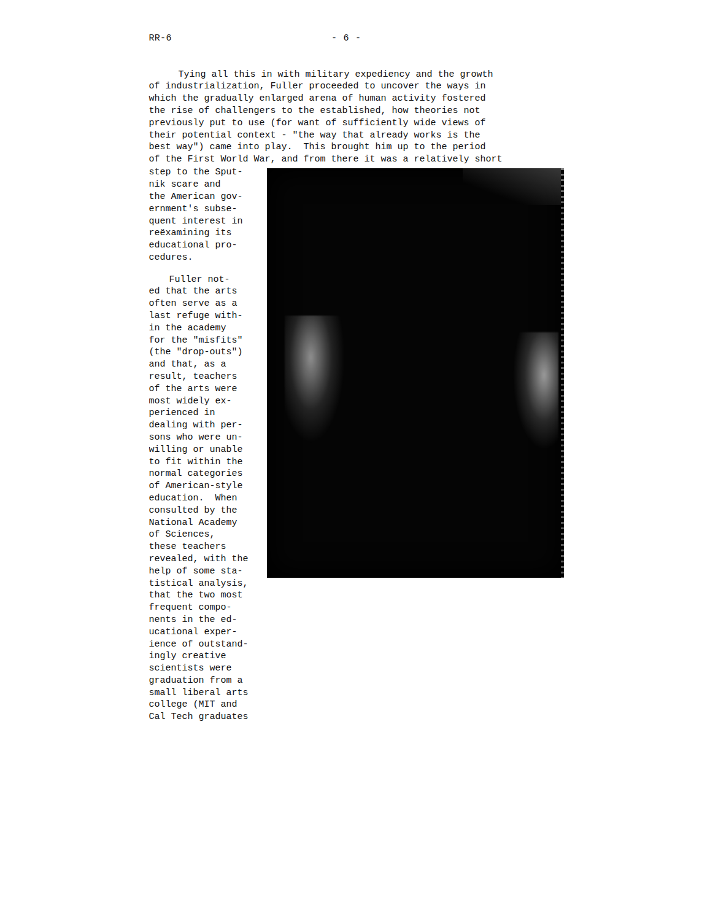RR-6
- 6 -
Tying all this in with military expediency and the growth of industrialization, Fuller proceeded to uncover the ways in which the gradually enlarged arena of human activity fostered the rise of challengers to the established, how theories not previously put to use (for want of sufficiently wide views of their potential context - "the way that already works is the best way") came into play. This brought him up to the period of the First World War, and from there it was a relatively short
step to the Sput‑ nik scare and the American gov‑ ernment's subse‑ quent interest in reëxamining its educational pro‑ cedures.
Fuller not‑ ed that the arts often serve as a last refuge with‑ in the academy for the "misfits" (the "drop-outs") and that, as a result, teachers of the arts were most widely ex‑ perienced in dealing with per‑ sons who were un‑ willing or unable to fit within the normal categories of American-style education. When consulted by the National Academy of Sciences, these teachers revealed, with the help of some sta‑ tistical analysis, that the two most frequent compo‑ nents in the ed‑ ucational exper‑ ience of outstand‑ ingly creative scientists were graduation from a small liberal arts college (MIT and Cal Tech graduates